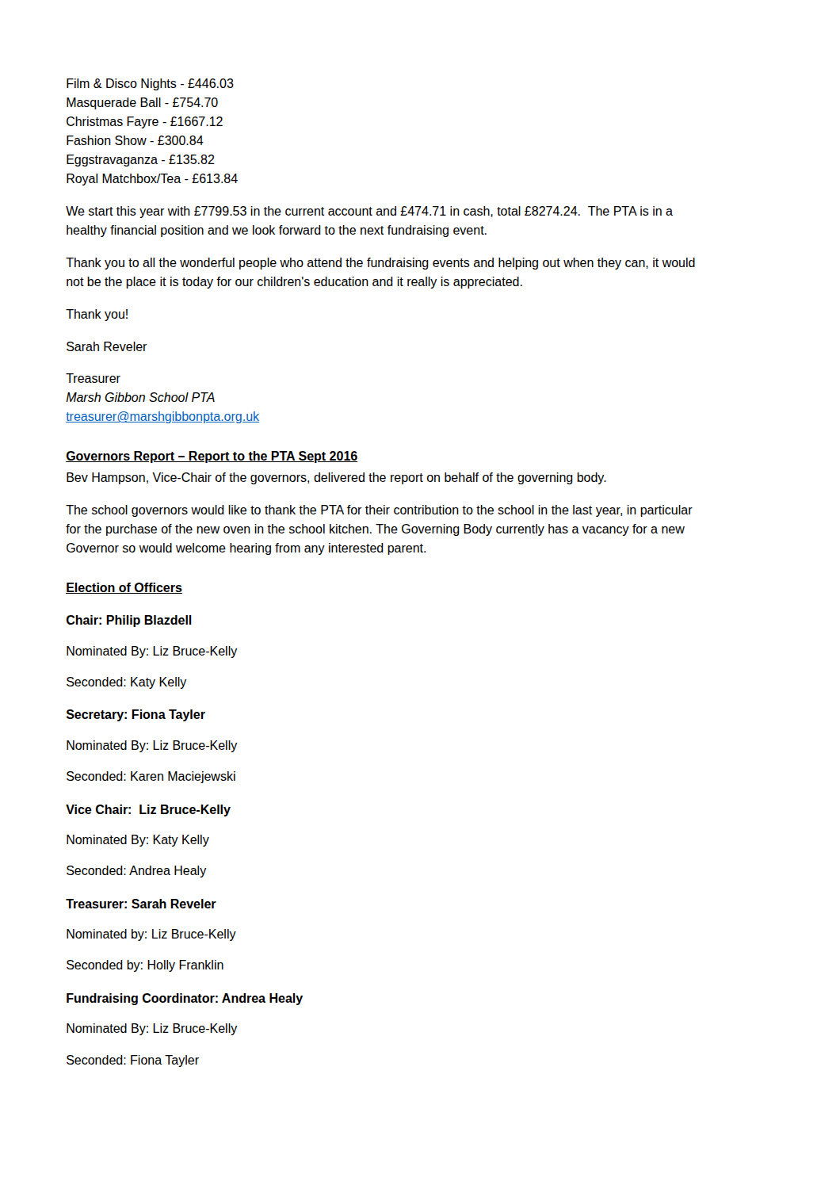Film & Disco Nights - £446.03
Masquerade Ball - £754.70
Christmas Fayre - £1667.12
Fashion Show - £300.84
Eggstravaganza - £135.82
Royal Matchbox/Tea - £613.84
We start this year with £7799.53 in the current account and £474.71 in cash, total £8274.24. The PTA is in a healthy financial position and we look forward to the next fundraising event.
Thank you to all the wonderful people who attend the fundraising events and helping out when they can, it would not be the place it is today for our children's education and it really is appreciated.
Thank you!
Sarah Reveler
Treasurer
Marsh Gibbon School PTA
treasurer@marshgibbonpta.org.uk
Governors Report – Report to the PTA Sept 2016
Bev Hampson, Vice-Chair of the governors, delivered the report on behalf of the governing body.
The school governors would like to thank the PTA for their contribution to the school in the last year, in particular for the purchase of the new oven in the school kitchen. The Governing Body currently has a vacancy for a new Governor so would welcome hearing from any interested parent.
Election of Officers
Chair: Philip Blazdell
Nominated By: Liz Bruce-Kelly
Seconded: Katy Kelly
Secretary: Fiona Tayler
Nominated By: Liz Bruce-Kelly
Seconded: Karen Maciejewski
Vice Chair: Liz Bruce-Kelly
Nominated By: Katy Kelly
Seconded: Andrea Healy
Treasurer: Sarah Reveler
Nominated by: Liz Bruce-Kelly
Seconded by: Holly Franklin
Fundraising Coordinator: Andrea Healy
Nominated By: Liz Bruce-Kelly
Seconded: Fiona Tayler